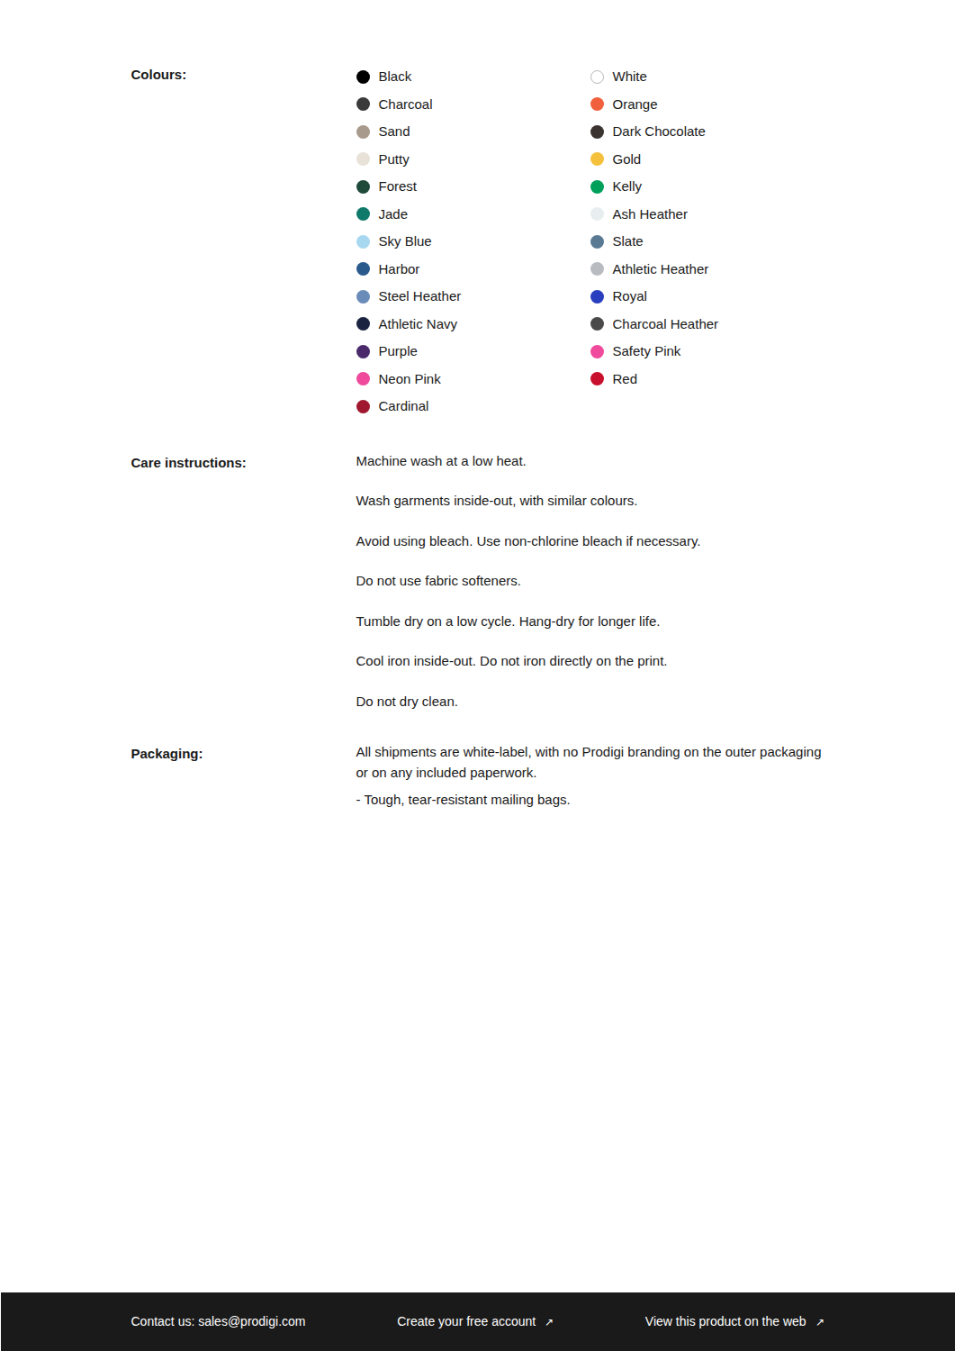Colours:
Black
White
Charcoal
Orange
Sand
Dark Chocolate
Putty
Gold
Forest
Kelly
Jade
Ash Heather
Sky Blue
Slate
Harbor
Athletic Heather
Steel Heather
Royal
Athletic Navy
Charcoal Heather
Purple
Safety Pink
Neon Pink
Red
Cardinal
Care instructions:
Machine wash at a low heat.
Wash garments inside-out, with similar colours.
Avoid using bleach. Use non-chlorine bleach if necessary.
Do not use fabric softeners.
Tumble dry on a low cycle. Hang-dry for longer life.
Cool iron inside-out. Do not iron directly on the print.
Do not dry clean.
Packaging:
All shipments are white-label, with no Prodigi branding on the outer packaging or on any included paperwork.
- Tough, tear-resistant mailing bags.
Contact us: sales@prodigi.com
Create your free account ↗
View this product on the web ↗